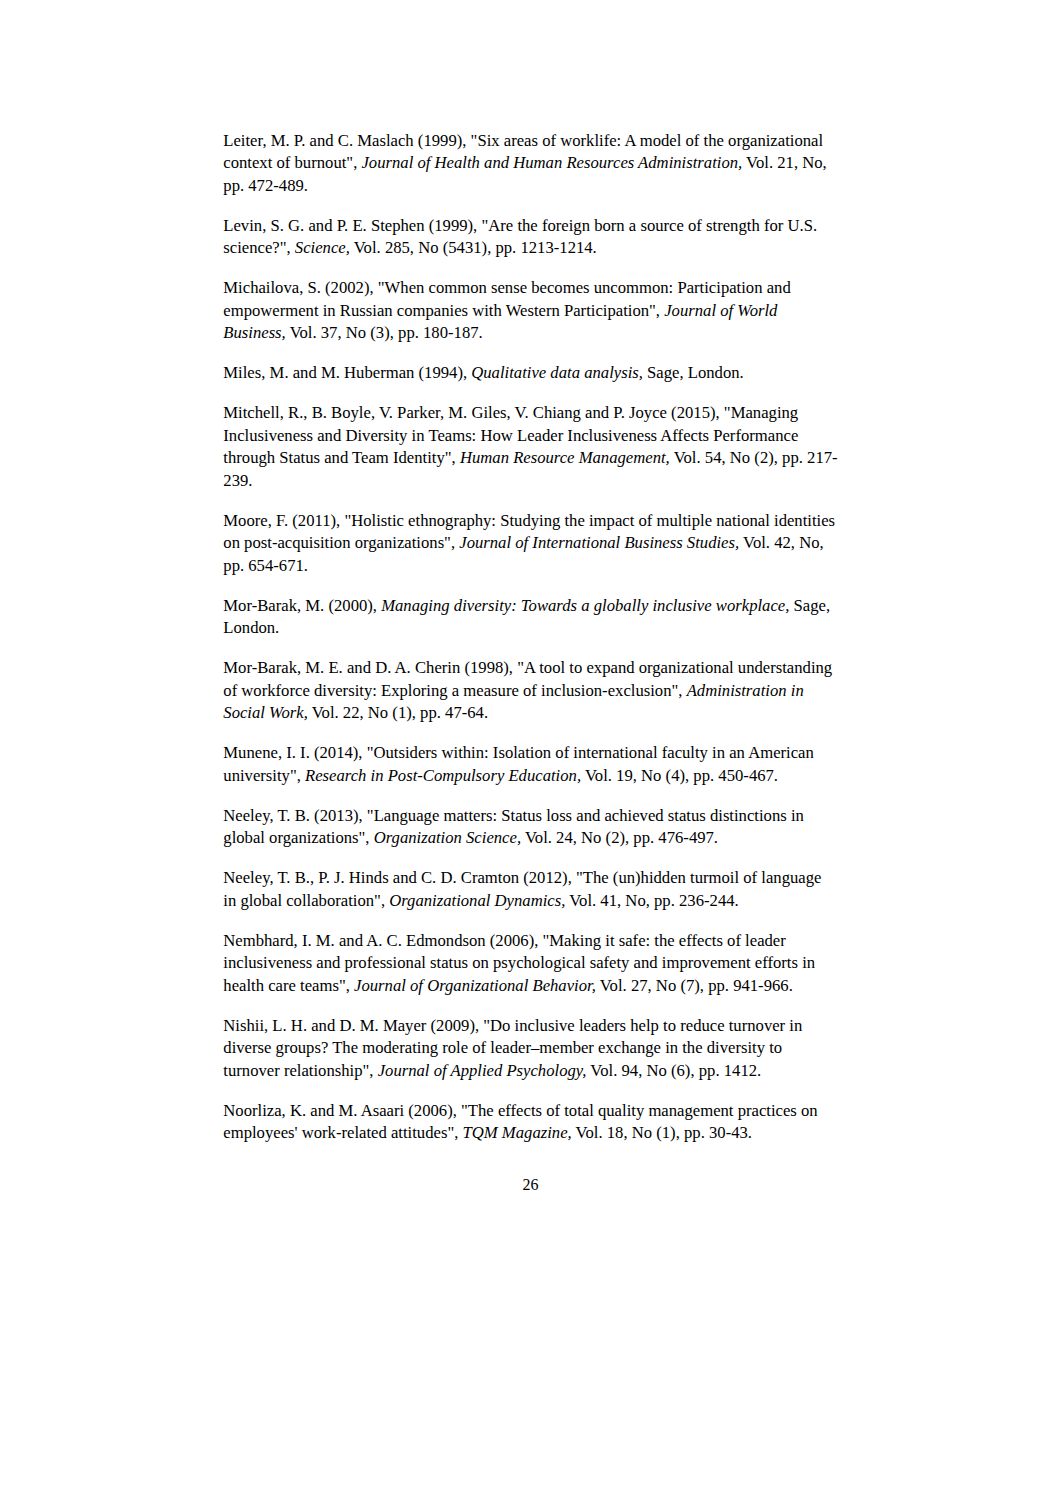Leiter, M. P. and C. Maslach (1999), "Six areas of worklife: A model of the organizational context of burnout", Journal of Health and Human Resources Administration, Vol. 21, No, pp. 472-489.
Levin, S. G. and P. E. Stephen (1999), "Are the foreign born a source of strength for U.S. science?", Science, Vol. 285, No (5431), pp. 1213-1214.
Michailova, S. (2002), "When common sense becomes uncommon: Participation and empowerment in Russian companies with Western Participation", Journal of World Business, Vol. 37, No (3), pp. 180-187.
Miles, M. and M. Huberman (1994), Qualitative data analysis, Sage, London.
Mitchell, R., B. Boyle, V. Parker, M. Giles, V. Chiang and P. Joyce (2015), "Managing Inclusiveness and Diversity in Teams: How Leader Inclusiveness Affects Performance through Status and Team Identity", Human Resource Management, Vol. 54, No (2), pp. 217-239.
Moore, F. (2011), "Holistic ethnography: Studying the impact of multiple national identities on post-acquisition organizations", Journal of International Business Studies, Vol. 42, No, pp. 654-671.
Mor-Barak, M. (2000), Managing diversity: Towards a globally inclusive workplace, Sage, London.
Mor-Barak, M. E. and D. A. Cherin (1998), "A tool to expand organizational understanding of workforce diversity: Exploring a measure of inclusion-exclusion", Administration in Social Work, Vol. 22, No (1), pp. 47-64.
Munene, I. I. (2014), "Outsiders within: Isolation of international faculty in an American university", Research in Post-Compulsory Education, Vol. 19, No (4), pp. 450-467.
Neeley, T. B. (2013), "Language matters: Status loss and achieved status distinctions in global organizations", Organization Science, Vol. 24, No (2), pp. 476-497.
Neeley, T. B., P. J. Hinds and C. D. Cramton (2012), "The (un)hidden turmoil of language in global collaboration", Organizational Dynamics, Vol. 41, No, pp. 236-244.
Nembhard, I. M. and A. C. Edmondson (2006), "Making it safe: the effects of leader inclusiveness and professional status on psychological safety and improvement efforts in health care teams", Journal of Organizational Behavior, Vol. 27, No (7), pp. 941-966.
Nishii, L. H. and D. M. Mayer (2009), "Do inclusive leaders help to reduce turnover in diverse groups? The moderating role of leader–member exchange in the diversity to turnover relationship", Journal of Applied Psychology, Vol. 94, No (6), pp. 1412.
Noorliza, K. and M. Asaari (2006), "The effects of total quality management practices on employees' work-related attitudes", TQM Magazine, Vol. 18, No (1), pp. 30-43.
26